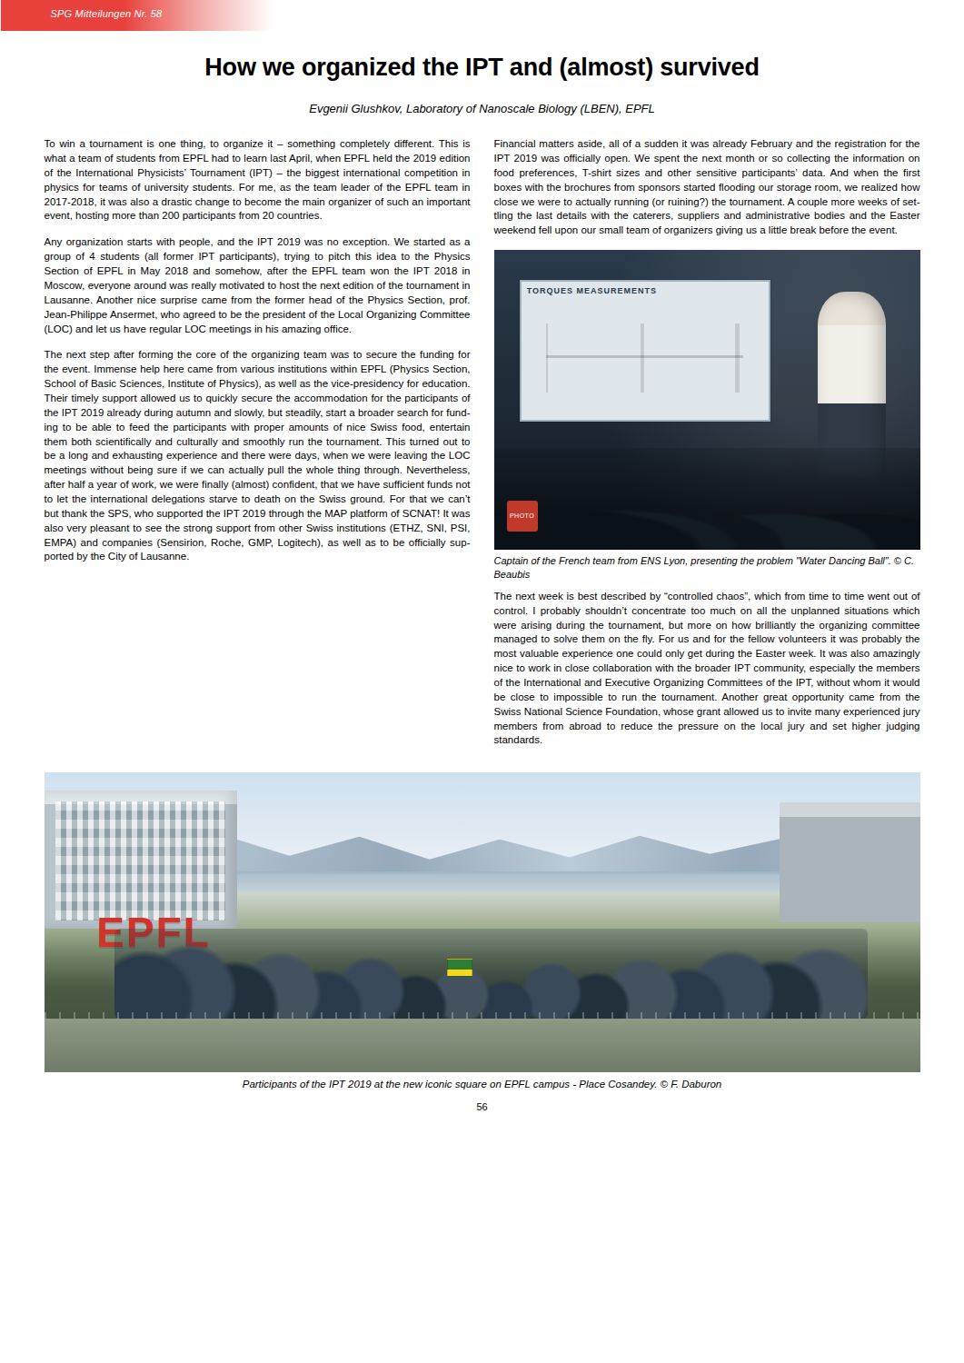SPG Mitteilungen Nr. 58
How we organized the IPT and (almost) survived
Evgenii Glushkov, Laboratory of Nanoscale Biology (LBEN), EPFL
To win a tournament is one thing, to organize it – something completely different. This is what a team of students from EPFL had to learn last April, when EPFL held the 2019 edition of the International Physicists’ Tournament (IPT) – the biggest international competition in physics for teams of university students. For me, as the team leader of the EPFL team in 2017-2018, it was also a drastic change to become the main organizer of such an important event, hosting more than 200 participants from 20 countries.
Any organization starts with people, and the IPT 2019 was no exception. We started as a group of 4 students (all former IPT participants), trying to pitch this idea to the Physics Section of EPFL in May 2018 and somehow, after the EPFL team won the IPT 2018 in Moscow, everyone around was really motivated to host the next edition of the tournament in Lausanne. Another nice surprise came from the former head of the Physics Section, prof. Jean-Philippe Ansermet, who agreed to be the president of the Local Organizing Committee (LOC) and let us have regular LOC meetings in his amazing office.
The next step after forming the core of the organizing team was to secure the funding for the event. Immense help here came from various institutions within EPFL (Physics Section, School of Basic Sciences, Institute of Physics), as well as the vice-presidency for education. Their timely support allowed us to quickly secure the accommodation for the participants of the IPT 2019 already during autumn and slowly, but steadily, start a broader search for funding to be able to feed the participants with proper amounts of nice Swiss food, entertain them both scientifically and culturally and smoothly run the tournament. This turned out to be a long and exhausting experience and there were days, when we were leaving the LOC meetings without being sure if we can actually pull the whole thing through. Nevertheless, after half a year of work, we were finally (almost) confident, that we have sufficient funds not to let the international delegations starve to death on the Swiss ground. For that we can’t but thank the SPS, who supported the IPT 2019 through the MAP platform of SCNAT! It was also very pleasant to see the strong support from other Swiss institutions (ETHZ, SNI, PSI, EMPA) and companies (Sensirion, Roche, GMP, Logitech), as well as to be officially supported by the City of Lausanne.
Financial matters aside, all of a sudden it was already February and the registration for the IPT 2019 was officially open. We spent the next month or so collecting the information on food preferences, T-shirt sizes and other sensitive participants’ data. And when the first boxes with the brochures from sponsors started flooding our storage room, we realized how close we were to actually running (or ruining?) the tournament. A couple more weeks of settling the last details with the caterers, suppliers and administrative bodies and the Easter weekend fell upon our small team of organizers giving us a little break before the event.
TORQUES MEASUREMENTS
PHOTO
Captain of the French team from ENS Lyon, presenting the problem "Water Dancing Ball". © C. Beaubis
The next week is best described by “controlled chaos”, which from time to time went out of control. I probably shouldn’t concentrate too much on all the unplanned situations which were arising during the tournament, but more on how brilliantly the organizing committee managed to solve them on the fly. For us and for the fellow volunteers it was probably the most valuable experience one could only get during the Easter week. It was also amazingly nice to work in close collaboration with the broader IPT community, especially the members of the International and Executive Organizing Committees of the IPT, without whom it would be close to impossible to run the tournament. Another great opportunity came from the Swiss National Science Foundation, whose grant allowed us to invite many experienced jury members from abroad to reduce the pressure on the local jury and set higher judging standards.
EPFL
Participants of the IPT 2019 at the new iconic square on EPFL campus - Place Cosandey. © F. Daburon
56